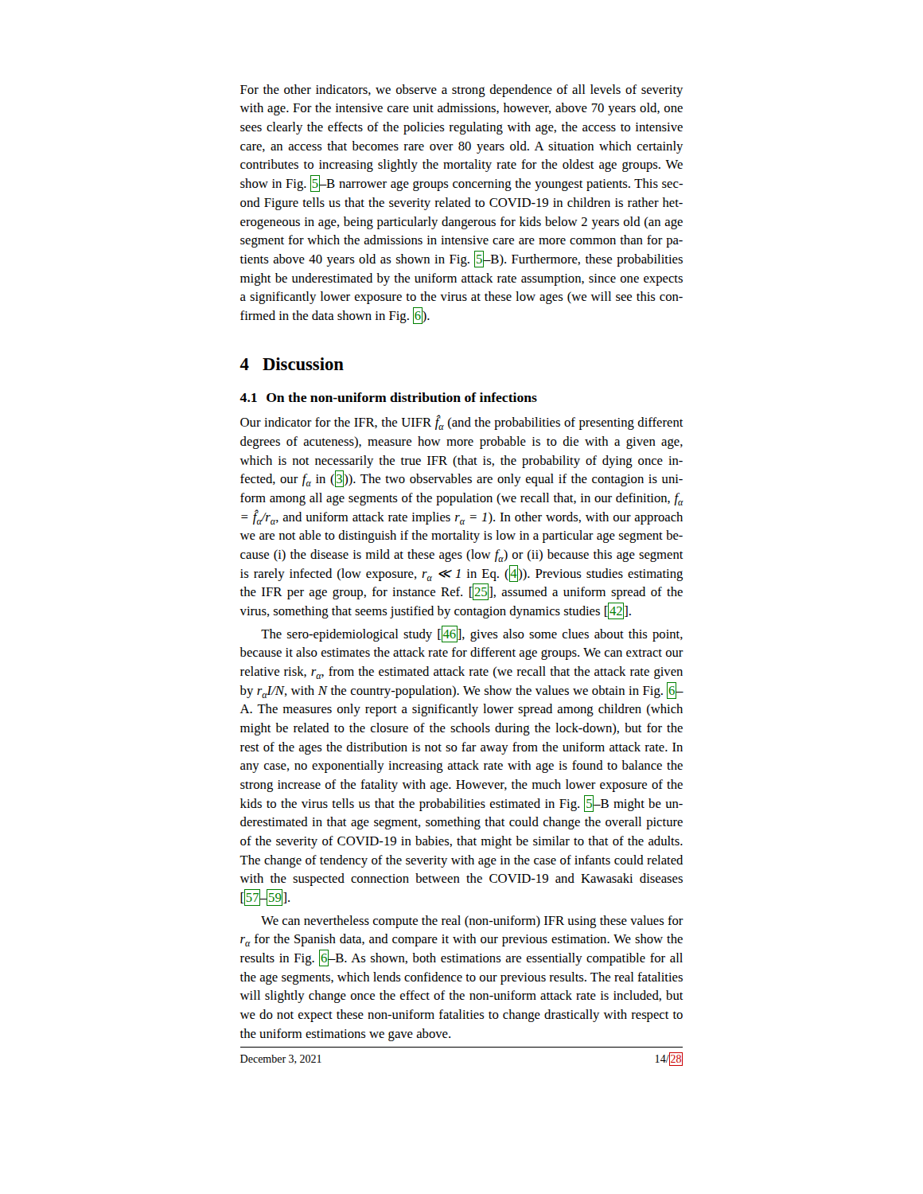For the other indicators, we observe a strong dependence of all levels of severity with age. For the intensive care unit admissions, however, above 70 years old, one sees clearly the effects of the policies regulating with age, the access to intensive care, an access that becomes rare over 80 years old. A situation which certainly contributes to increasing slightly the mortality rate for the oldest age groups. We show in Fig. 5–B narrower age groups concerning the youngest patients. This second Figure tells us that the severity related to COVID-19 in children is rather heterogeneous in age, being particularly dangerous for kids below 2 years old (an age segment for which the admissions in intensive care are more common than for patients above 40 years old as shown in Fig. 5–B). Furthermore, these probabilities might be underestimated by the uniform attack rate assumption, since one expects a significantly lower exposure to the virus at these low ages (we will see this confirmed in the data shown in Fig. 6).
4 Discussion
4.1 On the non-uniform distribution of infections
Our indicator for the IFR, the UIFR f̂α (and the probabilities of presenting different degrees of acuteness), measure how more probable is to die with a given age, which is not necessarily the true IFR (that is, the probability of dying once infected, our fα in (3)). The two observables are only equal if the contagion is uniform among all age segments of the population (we recall that, in our definition, fα = f̂α/rα, and uniform attack rate implies rα = 1). In other words, with our approach we are not able to distinguish if the mortality is low in a particular age segment because (i) the disease is mild at these ages (low fα) or (ii) because this age segment is rarely infected (low exposure, rα ≪ 1 in Eq. (4)). Previous studies estimating the IFR per age group, for instance Ref. [25], assumed a uniform spread of the virus, something that seems justified by contagion dynamics studies [42].
The sero-epidemiological study [46], gives also some clues about this point, because it also estimates the attack rate for different age groups. We can extract our relative risk, rα, from the estimated attack rate (we recall that the attack rate given by rαI/N, with N the country-population). We show the values we obtain in Fig. 6–A. The measures only report a significantly lower spread among children (which might be related to the closure of the schools during the lock-down), but for the rest of the ages the distribution is not so far away from the uniform attack rate. In any case, no exponentially increasing attack rate with age is found to balance the strong increase of the fatality with age. However, the much lower exposure of the kids to the virus tells us that the probabilities estimated in Fig. 5–B might be underestimated in that age segment, something that could change the overall picture of the severity of COVID-19 in babies, that might be similar to that of the adults. The change of tendency of the severity with age in the case of infants could related with the suspected connection between the COVID-19 and Kawasaki diseases [57–59].
We can nevertheless compute the real (non-uniform) IFR using these values for rα for the Spanish data, and compare it with our previous estimation. We show the results in Fig. 6–B. As shown, both estimations are essentially compatible for all the age segments, which lends confidence to our previous results. The real fatalities will slightly change once the effect of the non-uniform attack rate is included, but we do not expect these non-uniform fatalities to change drastically with respect to the uniform estimations we gave above.
December 3, 2021 14/28